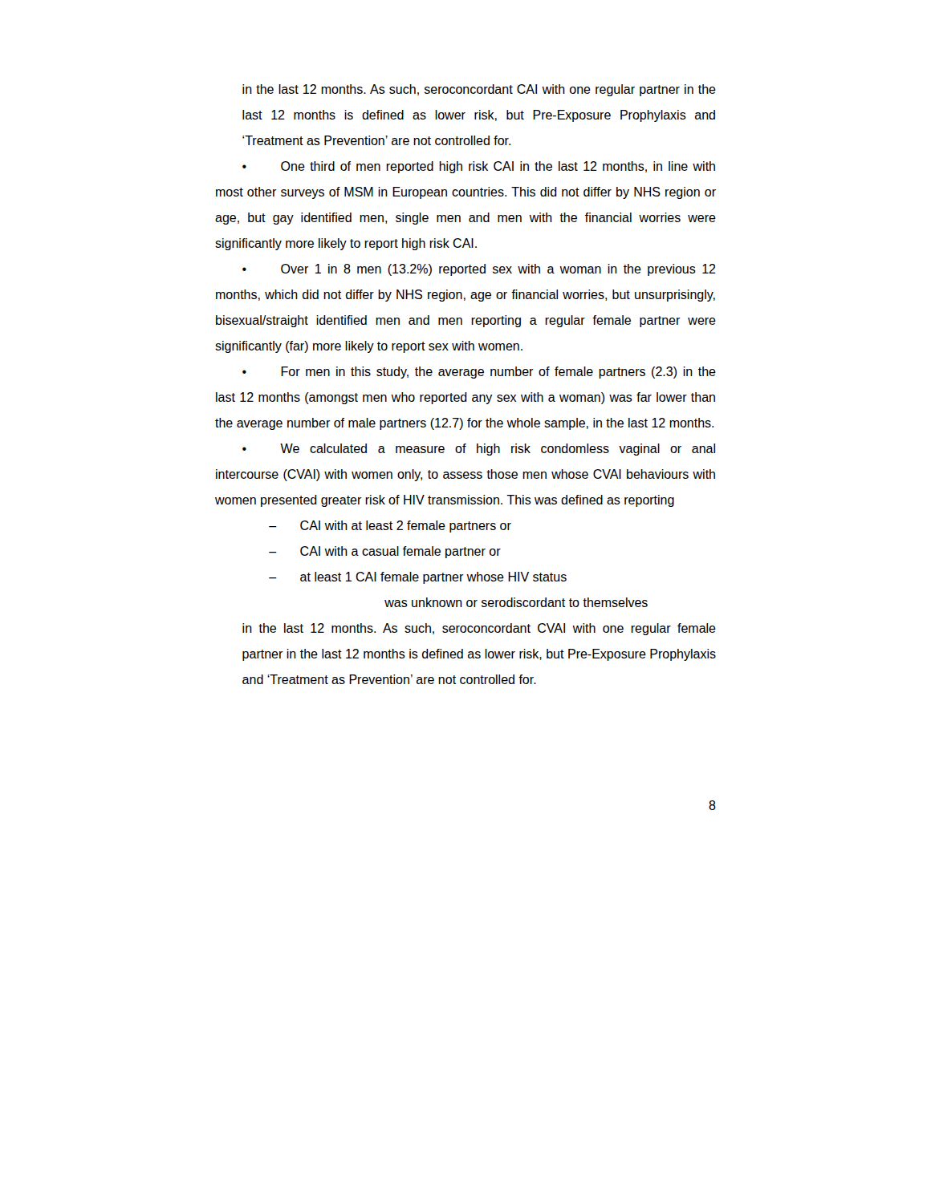in the last 12 months. As such, seroconcordant CAI with one regular partner in the last 12 months is defined as lower risk, but Pre-Exposure Prophylaxis and ‘Treatment as Prevention’ are not controlled for.
One third of men reported high risk CAI in the last 12 months, in line with most other surveys of MSM in European countries. This did not differ by NHS region or age, but gay identified men, single men and men with the financial worries were significantly more likely to report high risk CAI.
Over 1 in 8 men (13.2%) reported sex with a woman in the previous 12 months, which did not differ by NHS region, age or financial worries, but unsurprisingly, bisexual/straight identified men and men reporting a regular female partner were significantly (far) more likely to report sex with women.
For men in this study, the average number of female partners (2.3) in the last 12 months (amongst men who reported any sex with a woman) was far lower than the average number of male partners (12.7) for the whole sample, in the last 12 months.
We calculated a measure of high risk condomless vaginal or anal intercourse (CVAI) with women only, to assess those men whose CVAI behaviours with women presented greater risk of HIV transmission. This was defined as reporting
CAI with at least 2 female partners or
CAI with a casual female partner or
at least 1 CAI female partner whose HIV status was unknown or serodiscordant to themselves
in the last 12 months. As such, seroconcordant CVAI with one regular female partner in the last 12 months is defined as lower risk, but Pre-Exposure Prophylaxis and ‘Treatment as Prevention’ are not controlled for.
8